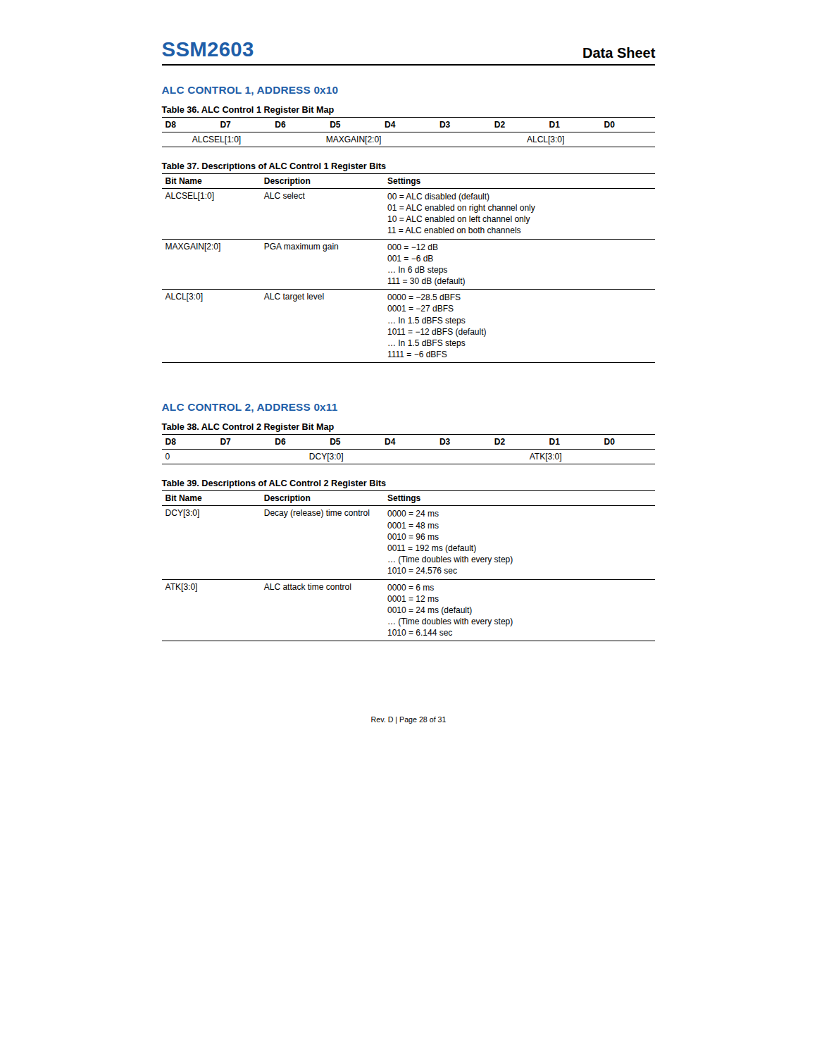SSM2603
Data Sheet
ALC CONTROL 1, ADDRESS 0x10
Table 36. ALC Control 1 Register Bit Map
| D8 | D7 | D6 | D5 | D4 | D3 | D2 | D1 | D0 |
| --- | --- | --- | --- | --- | --- | --- | --- | --- |
| ALCSEL[1:0] | MAXGAIN[2:0] | ALCL[3:0] |
Table 37. Descriptions of ALC Control 1 Register Bits
| Bit Name | Description | Settings |
| --- | --- | --- |
| ALCSEL[1:0] | ALC select | 00 = ALC disabled (default) 01 = ALC enabled on right channel only 10 = ALC enabled on left channel only 11 = ALC enabled on both channels |
| MAXGAIN[2:0] | PGA maximum gain | 000 = −12 dB 001 = −6 dB … In 6 dB steps 111 = 30 dB (default) |
| ALCL[3:0] | ALC target level | 0000 = −28.5 dBFS 0001 = −27 dBFS … In 1.5 dBFS steps 1011 = −12 dBFS (default) … In 1.5 dBFS steps 1111 = −6 dBFS |
ALC CONTROL 2, ADDRESS 0x11
Table 38. ALC Control 2 Register Bit Map
| D8 | D7 | D6 | D5 | D4 | D3 | D2 | D1 | D0 |
| --- | --- | --- | --- | --- | --- | --- | --- | --- |
| 0 | DCY[3:0] | ATK[3:0] |
Table 39. Descriptions of ALC Control 2 Register Bits
| Bit Name | Description | Settings |
| --- | --- | --- |
| DCY[3:0] | Decay (release) time control | 0000 = 24 ms 0001 = 48 ms 0010 = 96 ms 0011 = 192 ms (default) … (Time doubles with every step) 1010 = 24.576 sec |
| ATK[3:0] | ALC attack time control | 0000 = 6 ms 0001 = 12 ms 0010 = 24 ms (default) … (Time doubles with every step) 1010 = 6.144 sec |
Rev. D | Page 28 of 31